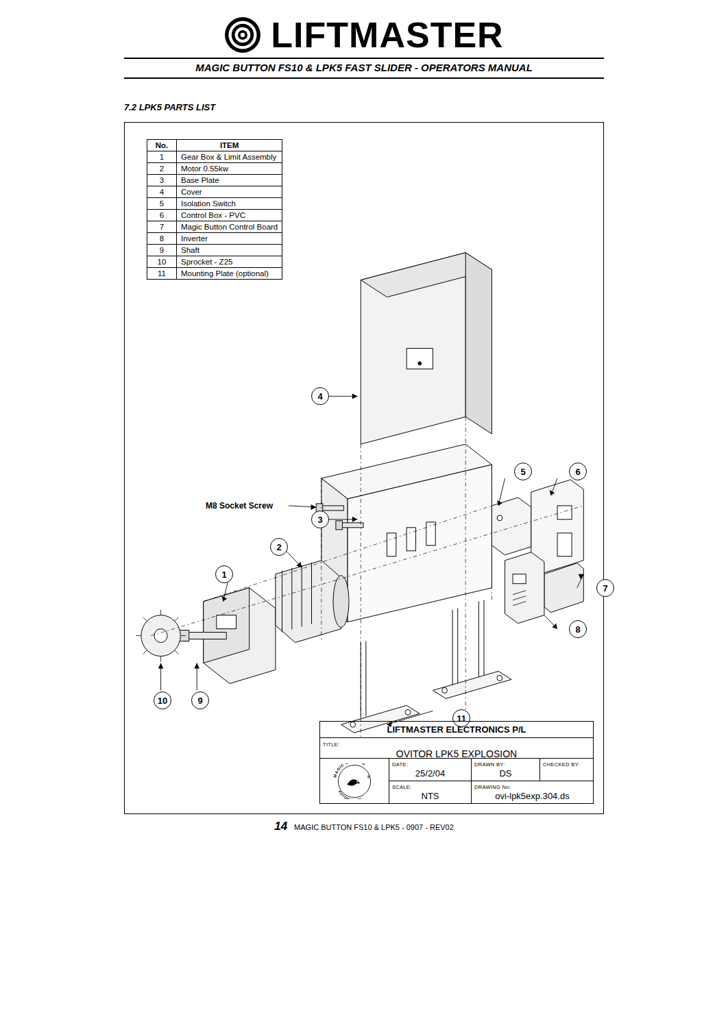LIFTMASTER
MAGIC BUTTON FS10 & LPK5 FAST SLIDER - OPERATORS MANUAL
7.2 LPK5 PARTS LIST
| No. | ITEM |
| --- | --- |
| 1 | Gear Box & Limit Assembly |
| 2 | Motor 0.55kw |
| 3 | Base Plate |
| 4 | Cover |
| 5 | Isolation Switch |
| 6 | Control Box - PVC |
| 7 | Magic Button Control Board |
| 8 | Inverter |
| 9 | Shaft |
| 10 | Sprocket - Z25 |
| 11 | Mounting Plate (optional) |
4
3
2
1
10
9
5
6
7
8
11
M8 Socket Screw
LIFTMASTER ELECTRONICS P/L
TITLE: OVITOR LPK5 EXPLOSION
MAGIC BUTTON AUTOMATION ®
DATE: 25/2/04
DRAWN BY: DS
CHECKED BY:
SCALE: NTS
DRAWING No: ovi-lpk5exp.304.ds
14 MAGIC BUTTON FS10 & LPK5 - 0907 - REV02